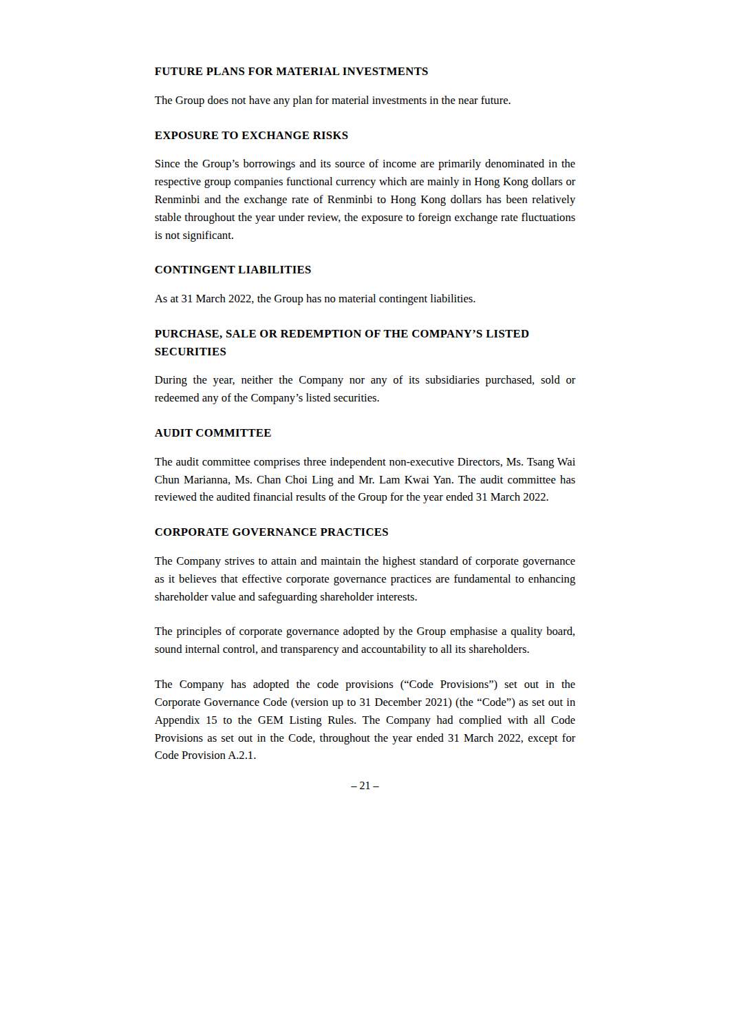FUTURE PLANS FOR MATERIAL INVESTMENTS
The Group does not have any plan for material investments in the near future.
EXPOSURE TO EXCHANGE RISKS
Since the Group’s borrowings and its source of income are primarily denominated in the respective group companies functional currency which are mainly in Hong Kong dollars or Renminbi and the exchange rate of Renminbi to Hong Kong dollars has been relatively stable throughout the year under review, the exposure to foreign exchange rate fluctuations is not significant.
CONTINGENT LIABILITIES
As at 31 March 2022, the Group has no material contingent liabilities.
PURCHASE, SALE OR REDEMPTION OF THE COMPANY’S LISTED SECURITIES
During the year, neither the Company nor any of its subsidiaries purchased, sold or redeemed any of the Company’s listed securities.
AUDIT COMMITTEE
The audit committee comprises three independent non-executive Directors, Ms. Tsang Wai Chun Marianna, Ms. Chan Choi Ling and Mr. Lam Kwai Yan. The audit committee has reviewed the audited financial results of the Group for the year ended 31 March 2022.
CORPORATE GOVERNANCE PRACTICES
The Company strives to attain and maintain the highest standard of corporate governance as it believes that effective corporate governance practices are fundamental to enhancing shareholder value and safeguarding shareholder interests.
The principles of corporate governance adopted by the Group emphasise a quality board, sound internal control, and transparency and accountability to all its shareholders.
The Company has adopted the code provisions (“Code Provisions”) set out in the Corporate Governance Code (version up to 31 December 2021) (the “Code”) as set out in Appendix 15 to the GEM Listing Rules. The Company had complied with all Code Provisions as set out in the Code, throughout the year ended 31 March 2022, except for Code Provision A.2.1.
– 21 –